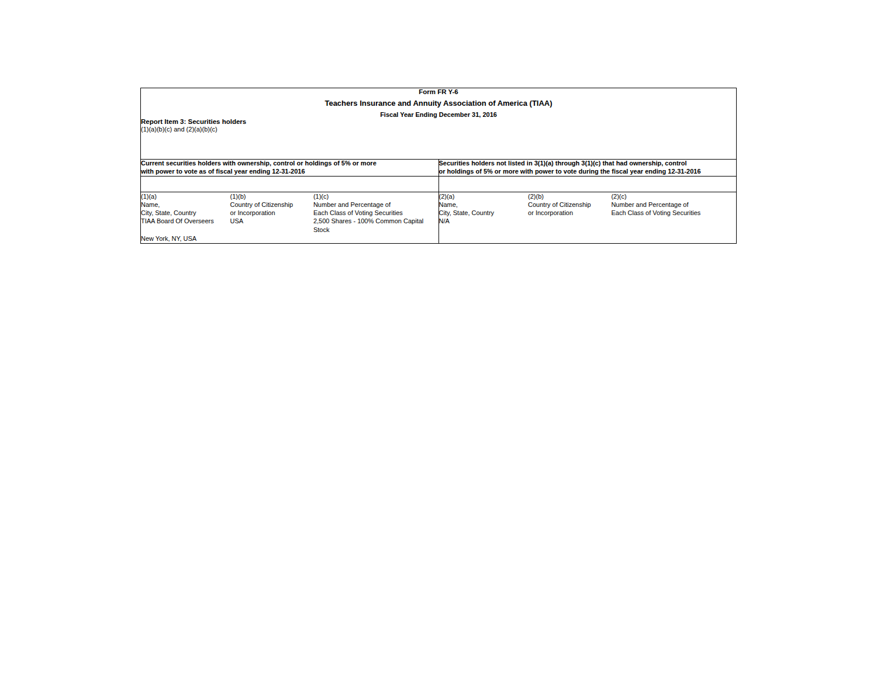| Form FR Y-6 Teachers Insurance and Annuity Association of America (TIAA) Fiscal Year Ending December 31, 2016 |
| Report Item 3: Securities holders (1)(a)(b)(c) and (2)(a)(b)(c) |
| Current securities holders with ownership, control or holdings of 5% or more with power to vote as of fiscal year ending 12-31-2016 | Securities holders not listed in 3(1)(a) through 3(1)(c) that had ownership, control or holdings of 5% or more with power to vote during the fiscal year ending 12-31-2016 |
| / (1)(a) Name, City, State, Country / (1)(b) Country of Citizenship or Incorporation / (1)(c) Number and Percentage of Each Class of Voting Securities / | / (2)(a) Name, City, State, Country / (2)(b) Country of Citizenship or Incorporation / (2)(c) Number and Percentage of Each Class of Voting Securities / |
| / TIAA Board Of Overseers New York, NY, USA / USA / 2,500 Shares - 100% Common Capital Stock / | / N/A / / / |